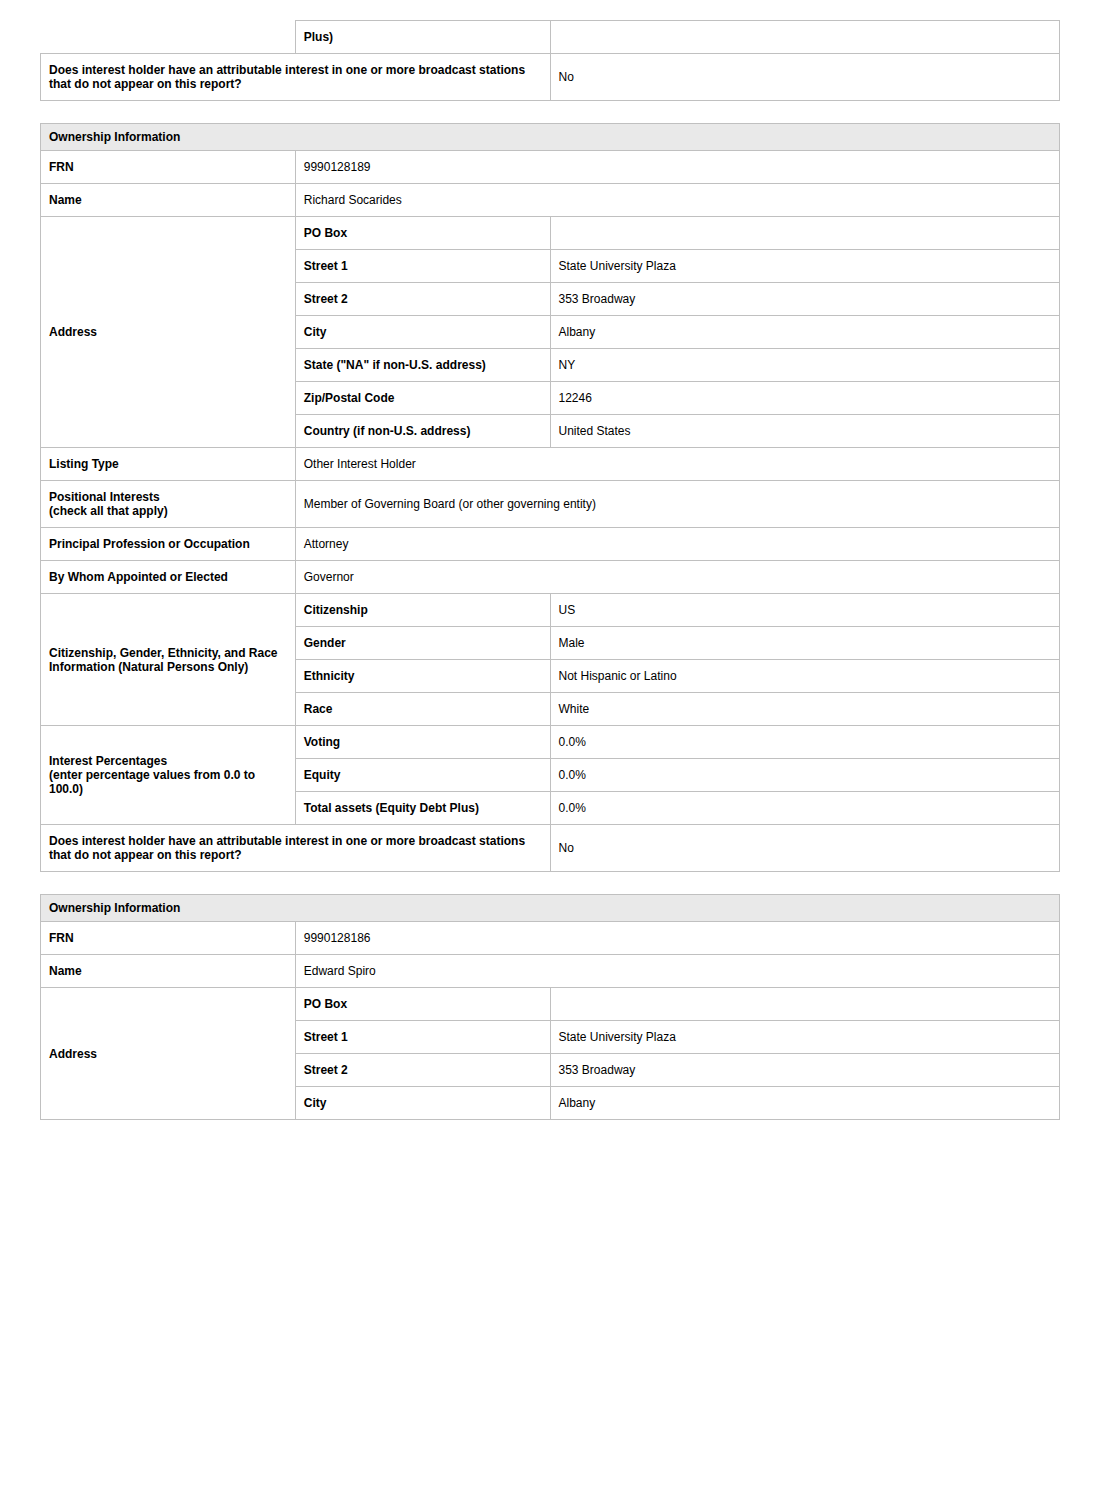| | Plus) | |
| Does interest holder have an attributable interest in one or more broadcast stations that do not appear on this report? | No |
Ownership Information
| FRN | 9990128189 |
| Name | Richard Socarides |
| Address | PO Box | |
| Street 1 | State University Plaza |
| Street 2 | 353 Broadway |
| City | Albany |
| State ("NA" if non-U.S. address) | NY |
| Zip/Postal Code | 12246 |
| Country (if non-U.S. address) | United States |
| Listing Type | Other Interest Holder |
| Positional Interests (check all that apply) | Member of Governing Board (or other governing entity) |
| Principal Profession or Occupation | Attorney |
| By Whom Appointed or Elected | Governor |
| Citizenship, Gender, Ethnicity, and Race Information (Natural Persons Only) | Citizenship | US |
| Gender | Male |
| Ethnicity | Not Hispanic or Latino |
| Race | White |
| Interest Percentages (enter percentage values from 0.0 to 100.0) | Voting | 0.0% |
| Equity | 0.0% |
| Total assets (Equity Debt Plus) | 0.0% |
| Does interest holder have an attributable interest in one or more broadcast stations that do not appear on this report? | No |
Ownership Information
| FRN | 9990128186 |
| Name | Edward Spiro |
| Address | PO Box | |
| Street 1 | State University Plaza |
| Street 2 | 353 Broadway |
| City | Albany |